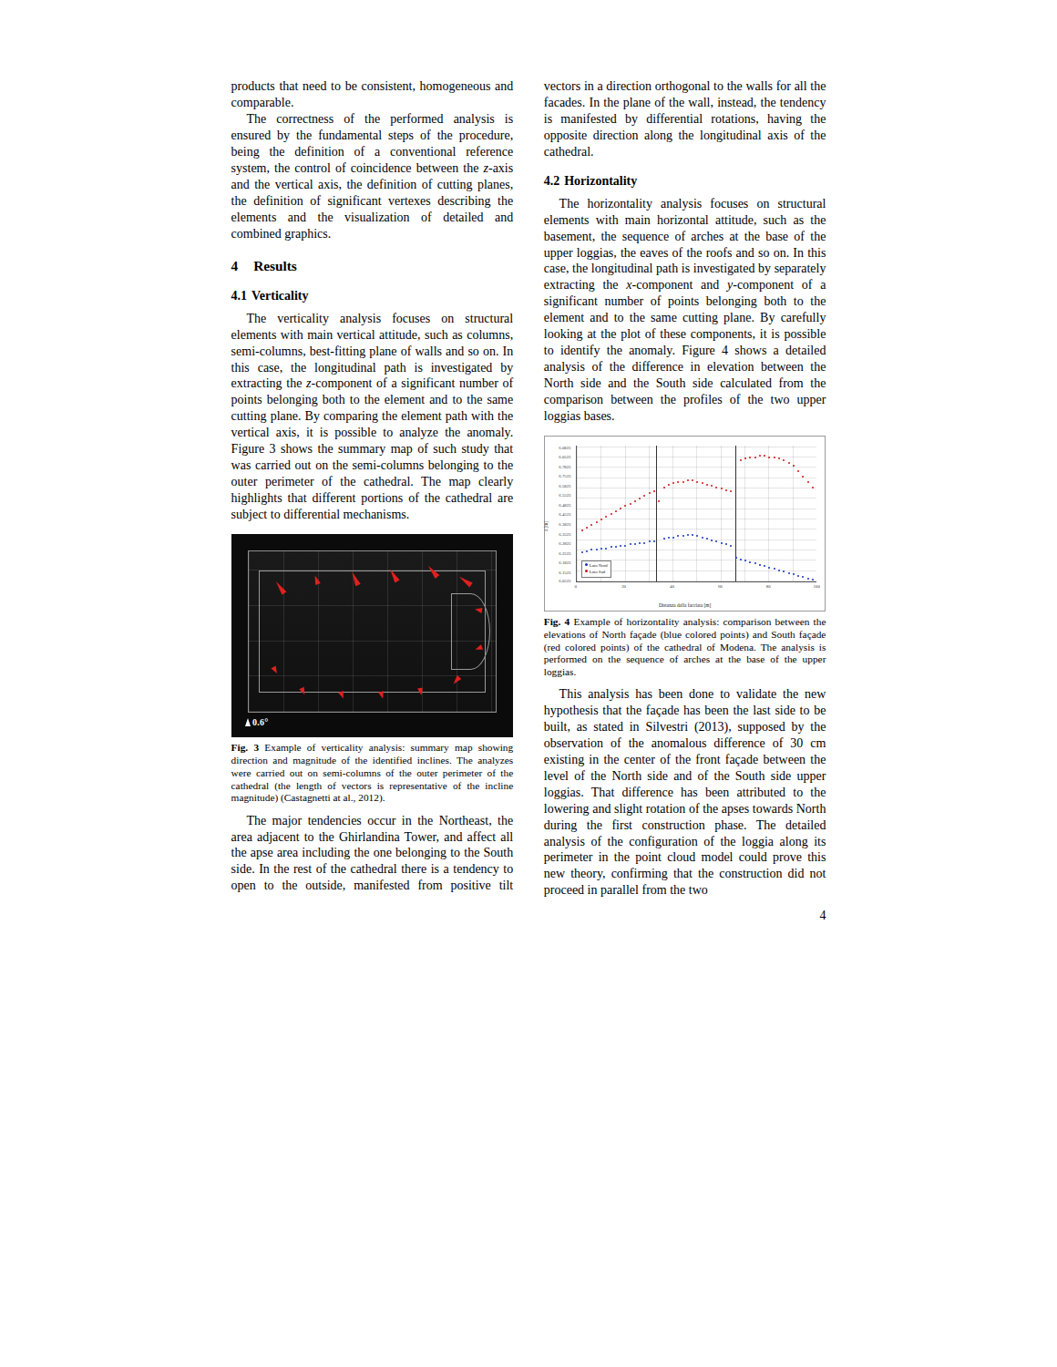products that need to be consistent, homogeneous and comparable.
The correctness of the performed analysis is ensured by the fundamental steps of the procedure, being the definition of a conventional reference system, the control of coincidence between the z-axis and the vertical axis, the definition of cutting planes, the definition of significant vertexes describing the elements and the visualization of detailed and combined graphics.
4 Results
4.1 Verticality
The verticality analysis focuses on structural elements with main vertical attitude, such as columns, semi-columns, best-fitting plane of walls and so on. In this case, the longitudinal path is investigated by extracting the z-component of a significant number of points belonging both to the element and to the same cutting plane. By comparing the element path with the vertical axis, it is possible to analyze the anomaly. Figure 3 shows the summary map of such study that was carried out on the semi-columns belonging to the outer perimeter of the cathedral. The map clearly highlights that different portions of the cathedral are subject to differential mechanisms.
0.6°
Fig. 3 Example of verticality analysis: summary map showing direction and magnitude of the identified inclines. The analyzes were carried out on semi-columns of the outer perimeter of the cathedral (the length of vectors is representative of the incline magnitude) (Castagnetti at al., 2012).
The major tendencies occur in the Northeast, the area adjacent to the Ghirlandina Tower, and affect all the apse area including the one belonging to the South side. In the rest of the cathedral there is a tendency to open to the outside, manifested from positive tilt vectors in a direction orthogonal to the walls for all the facades. In the plane of the wall, instead, the tendency is manifested by differential rotations, having the opposite direction along the longitudinal axis of the cathedral.
4.2 Horizontality
The horizontality analysis focuses on structural elements with main horizontal attitude, such as the basement, the sequence of arches at the base of the upper loggias, the eaves of the roofs and so on. In this case, the longitudinal path is investigated by separately extracting the x-component and y-component of a significant number of points belonging both to the element and to the same cutting plane. By carefully looking at the plot of these components, it is possible to identify the anomaly. Figure 4 shows a detailed analysis of the difference in elevation between the North side and the South side calculated from the comparison between the profiles of the two upper loggias bases.
z [m]
6.0823 6.0523 6.7823 6.7523 6.5823 6.5523 6.4823 6.4523 6.3823 6.3523 6.2823 6.2523 6.1823 6.1523 6.0523
Lato Nord
Lato Sud
0 20 40 60 80 100
Distanza dalla facciata [m]
Fig. 4 Example of horizontality analysis: comparison between the elevations of North façade (blue colored points) and South façade (red colored points) of the cathedral of Modena. The analysis is performed on the sequence of arches at the base of the upper loggias.
This analysis has been done to validate the new hypothesis that the façade has been the last side to be built, as stated in Silvestri (2013), supposed by the observation of the anomalous difference of 30 cm existing in the center of the front façade between the level of the North side and of the South side upper loggias. That difference has been attributed to the lowering and slight rotation of the apses towards North during the first construction phase. The detailed analysis of the configuration of the loggia along its perimeter in the point cloud model could prove this new theory, confirming that the construction did not proceed in parallel from the two
4